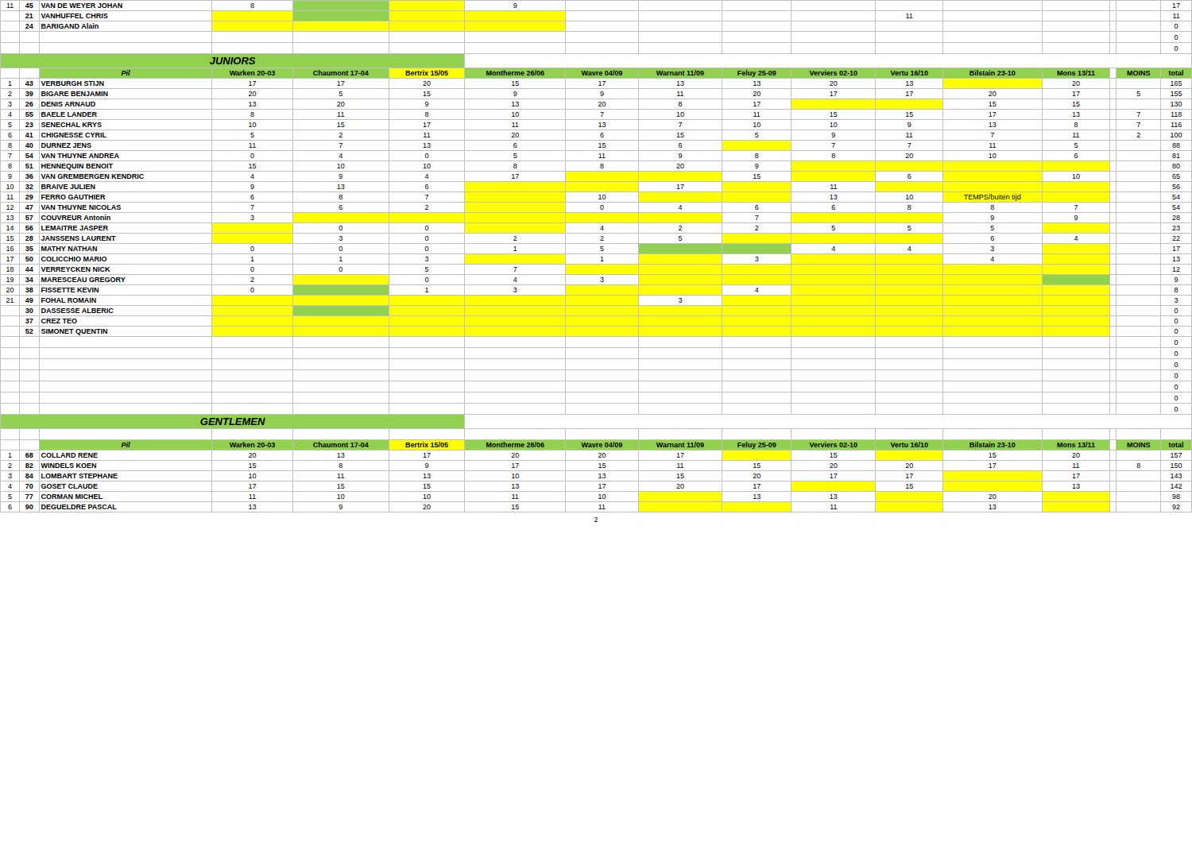| 11 | 45 | VAN DE WEYER JOHAN | 8 | | | 9 | | | | | | | | | | 17 |
| | 21 | VANHUFFEL CHRIS | | | | | | | | | 11 | | | | | 11 |
| | 24 | BARIGAND Alain | | | | | | | | | | | | | | 0 |
| | | | | | | | | | | | | | | | | 0 |
| | | | | | | | | | | | | | | | | 0 |
| JUNIORS | |
| | | Pil | Warken 20-03 | Chaumont 17-04 | Bertrix 15/05 | Montherme 26/06 | Wavre 04/09 | Warnant 11/09 | Feluy 25-09 | Verviers 02-10 | Vertu 16/10 | Bilstain 23-10 | Mons 13/11 | | MOINS | total |
| 1 | 43 | VERBURGH STIJN | 17 | 17 | 20 | 15 | 17 | 13 | 13 | 20 | 13 | | 20 | | | 165 |
| 2 | 39 | BIGARE BENJAMIN | 20 | 5 | 15 | 9 | 9 | 11 | 20 | 17 | 17 | 20 | 17 | | 5 | 155 |
| 3 | 26 | DENIS ARNAUD | 13 | 20 | 9 | 13 | 20 | 8 | 17 | | | 15 | 15 | | | 130 |
| 4 | 55 | BAELE LANDER | 8 | 11 | 8 | 10 | 7 | 10 | 11 | 15 | 15 | 17 | 13 | | 7 | 118 |
| 5 | 23 | SENECHAL KRYS | 10 | 15 | 17 | 11 | 13 | 7 | 10 | 10 | 9 | 13 | 8 | | 7 | 116 |
| 6 | 41 | CHIGNESSE CYRIL | 5 | 2 | 11 | 20 | 6 | 15 | 5 | 9 | 11 | 7 | 11 | | 2 | 100 |
| 8 | 40 | DURNEZ JENS | 11 | 7 | 13 | 6 | 15 | 6 | | 7 | 7 | 11 | 5 | | | 88 |
| 7 | 54 | VAN THUYNE ANDREA | 0 | 4 | 0 | 5 | 11 | 9 | 8 | 8 | 20 | 10 | 6 | | | 81 |
| 8 | 51 | HENNEQUIN BENOIT | 15 | 10 | 10 | 8 | 8 | 20 | 9 | | | | | | | 80 |
| 9 | 36 | VAN GREMBERGEN KENDRIC | 4 | 9 | 4 | 17 | | | 15 | | 6 | | 10 | | | 65 |
| 10 | 32 | BRAIVE JULIEN | 9 | 13 | 6 | | | 17 | | 11 | | | | | | 56 |
| 11 | 29 | FERRO GAUTHIER | 6 | 8 | 7 | | 10 | | | 13 | 10 | TEMPS/buiten tijd | | | | 54 |
| 12 | 47 | VAN THUYNE NICOLAS | 7 | 6 | 2 | | 0 | 4 | 6 | 6 | 8 | 8 | 7 | | | 54 |
| 13 | 57 | COUVREUR Antonin | 3 | | | | | | 7 | | | 9 | 9 | | | 28 |
| 14 | 56 | LEMAITRE JASPER | | 0 | 0 | | 4 | 2 | 2 | 5 | 5 | 5 | | | | 23 |
| 15 | 28 | JANSSENS LAURENT | | 3 | 0 | 2 | 2 | 5 | | | | 6 | 4 | | | 22 |
| 16 | 35 | MATHY NATHAN | 0 | 0 | 0 | 1 | 5 | | | 4 | 4 | 3 | | | | 17 |
| 17 | 50 | COLICCHIO MARIO | 1 | 1 | 3 | | 1 | | 3 | | | 4 | | | | 13 |
| 18 | 44 | VERREYCKEN NICK | 0 | 0 | 5 | 7 | | | | | | | | | | 12 |
| 19 | 34 | MARESCEAU GREGORY | 2 | | 0 | 4 | 3 | | | | | | | | | 9 |
| 20 | 38 | FISSETTE KEVIN | 0 | | 1 | 3 | | | 4 | | | | | | | 8 |
| 21 | 49 | FOHAL ROMAIN | | | | | | 3 | | | | | | | | 3 |
| | 30 | DASSESSE ALBERIC | | | | | | | | | | | | | | 0 |
| | 37 | CREZ TEO | | | | | | | | | | | | | | 0 |
| | 52 | SIMONET QUENTIN | | | | | | | | | | | | | | 0 |
| | | | | | | | | | | | | | | | | 0 |
| | | | | | | | | | | | | | | | | 0 |
| | | | | | | | | | | | | | | | | 0 |
| | | | | | | | | | | | | | | | | 0 |
| | | | | | | | | | | | | | | | | 0 |
| | | | | | | | | | | | | | | | | 0 |
| | | | | | | | | | | | | | | | | 0 |
| GENTLEMEN | |
| | | Pil | Warken 20-03 | Chaumont 17-04 | Bertrix 15/05 | Montherme 26/06 | Wavre 04/09 | Warnant 11/09 | Feluy 25-09 | Verviers 02-10 | Vertu 16/10 | Bilstain 23-10 | Mons 13/11 | | MOINS | total |
| 1 | 68 | COLLARD RENE | 20 | 13 | 17 | 20 | 20 | 17 | | 15 | | 15 | 20 | | | 157 |
| 2 | 82 | WINDELS KOEN | 15 | 8 | 9 | 17 | 15 | 11 | 15 | 20 | 20 | 17 | 11 | | 8 | 150 |
| 3 | 84 | LOMBART STEPHANE | 10 | 11 | 13 | 10 | 13 | 15 | 20 | 17 | 17 | | 17 | | | 143 |
| 4 | 70 | GOSET CLAUDE | 17 | 15 | 15 | 13 | 17 | 20 | 17 | | 15 | | 13 | | | 142 |
| 5 | 77 | CORMAN MICHEL | 11 | 10 | 10 | 11 | 10 | | 13 | 13 | | 20 | | | | 98 |
| 6 | 90 | DEGUELDRE PASCAL | 13 | 9 | 20 | 15 | 11 | | | 11 | | 13 | | | | 92 |
2